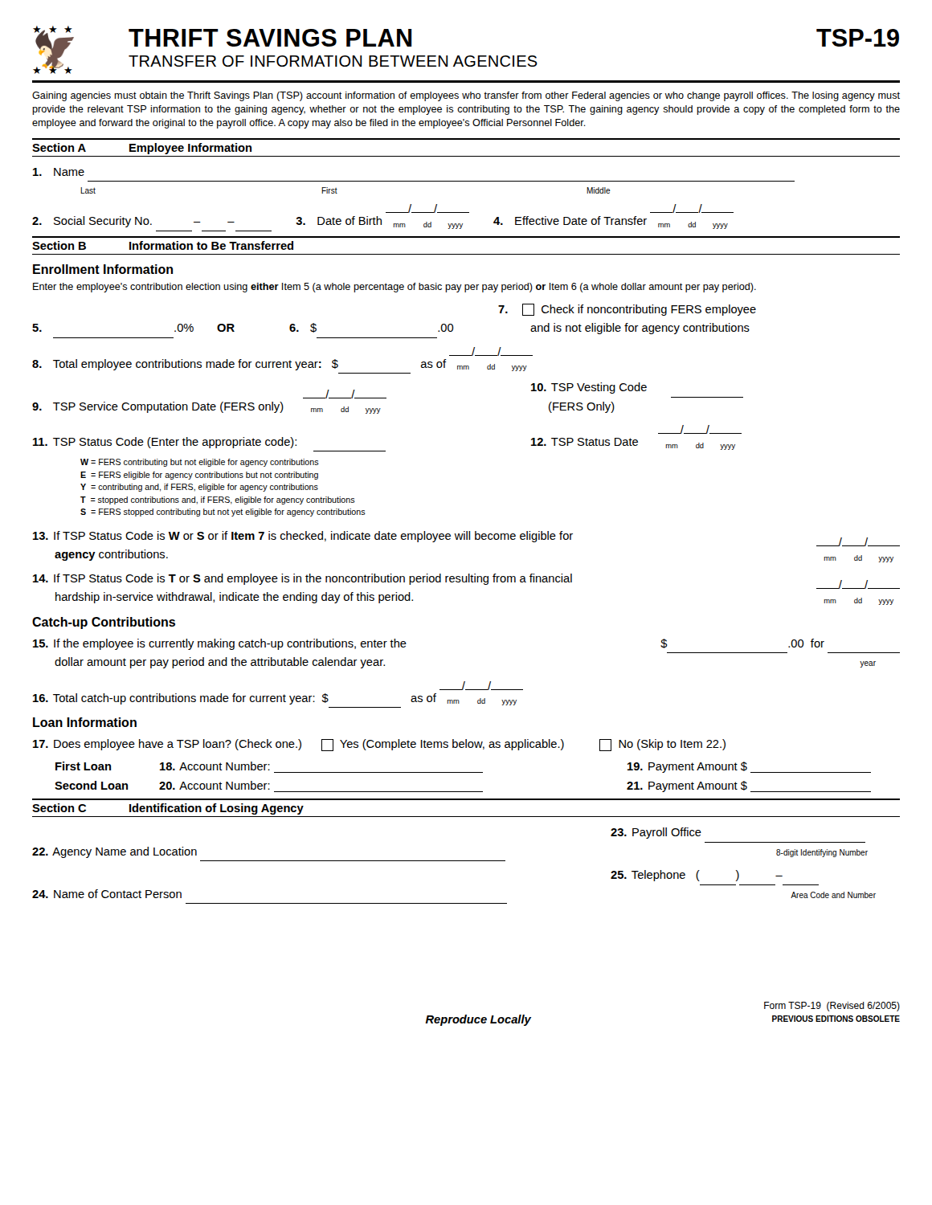★ ★ ★
🦅
★ ★ ★
THRIFT SAVINGS PLAN
TRANSFER OF INFORMATION BETWEEN AGENCIES
TSP-19
Gaining agencies must obtain the Thrift Savings Plan (TSP) account information of employees who transfer from other Federal agencies or who change payroll offices. The losing agency must provide the relevant TSP information to the gaining agency, whether or not the employee is contributing to the TSP. The gaining agency should provide a copy of the completed form to the employee and forward the original to the payroll office. A copy may also be filed in the employee's Official Personnel Folder.
Section A Employee Information
1. Name
Last First Middle
2. Social Security No. – –
3. Date of Birth / / mm dd yyyy
4. Effective Date of Transfer / / mm dd yyyy
Section B Information to Be Transferred
Enrollment Information
Enter the employee's contribution election using either Item 5 (a whole percentage of basic pay per pay period) or Item 6 (a whole dollar amount per pay period).
5. .0%
OR
6. $ .00
7. Check if noncontributing FERS employee
and is not eligible for agency contributions
8. Total employee contributions made for current year: $ as of / / mm dd yyyy
9. TSP Service Computation Date (FERS only) / / mm dd yyyy
10. TSP Vesting Code
(FERS Only)
11. TSP Status Code (Enter the appropriate code):
12. TSP Status Date / / mm dd yyyy
W = FERS contributing but not eligible for agency contributions
E = FERS eligible for agency contributions but not contributing
Y = contributing and, if FERS, eligible for agency contributions
T = stopped contributions and, if FERS, eligible for agency contributions
S = FERS stopped contributing but not yet eligible for agency contributions
13. If TSP Status Code is W or S or if Item 7 is checked, indicate date employee will become eligible for
agency contributions.
/ / mm dd yyyy
14. If TSP Status Code is T or S and employee is in the noncontribution period resulting from a financial
hardship in-service withdrawal, indicate the ending day of this period.
/ / mm dd yyyy
Catch-up Contributions
15. If the employee is currently making catch-up contributions, enter the
dollar amount per pay period and the attributable calendar year.
$ .00 for
year
16. Total catch-up contributions made for current year: $ as of / / mm dd yyyy
Loan Information
17. Does employee have a TSP loan? (Check one.) Yes (Complete Items below, as applicable.) No (Skip to Item 22.)
First Loan
18. Account Number:
19. Payment Amount $
Second Loan
20. Account Number:
21. Payment Amount $
Section C Identification of Losing Agency
22. Agency Name and Location
23. Payroll Office
8-digit Identifying Number
24. Name of Contact Person
25. Telephone ( ) –
Area Code and Number
Reproduce Locally
Form TSP-19 (Revised 6/2005)
PREVIOUS EDITIONS OBSOLETE